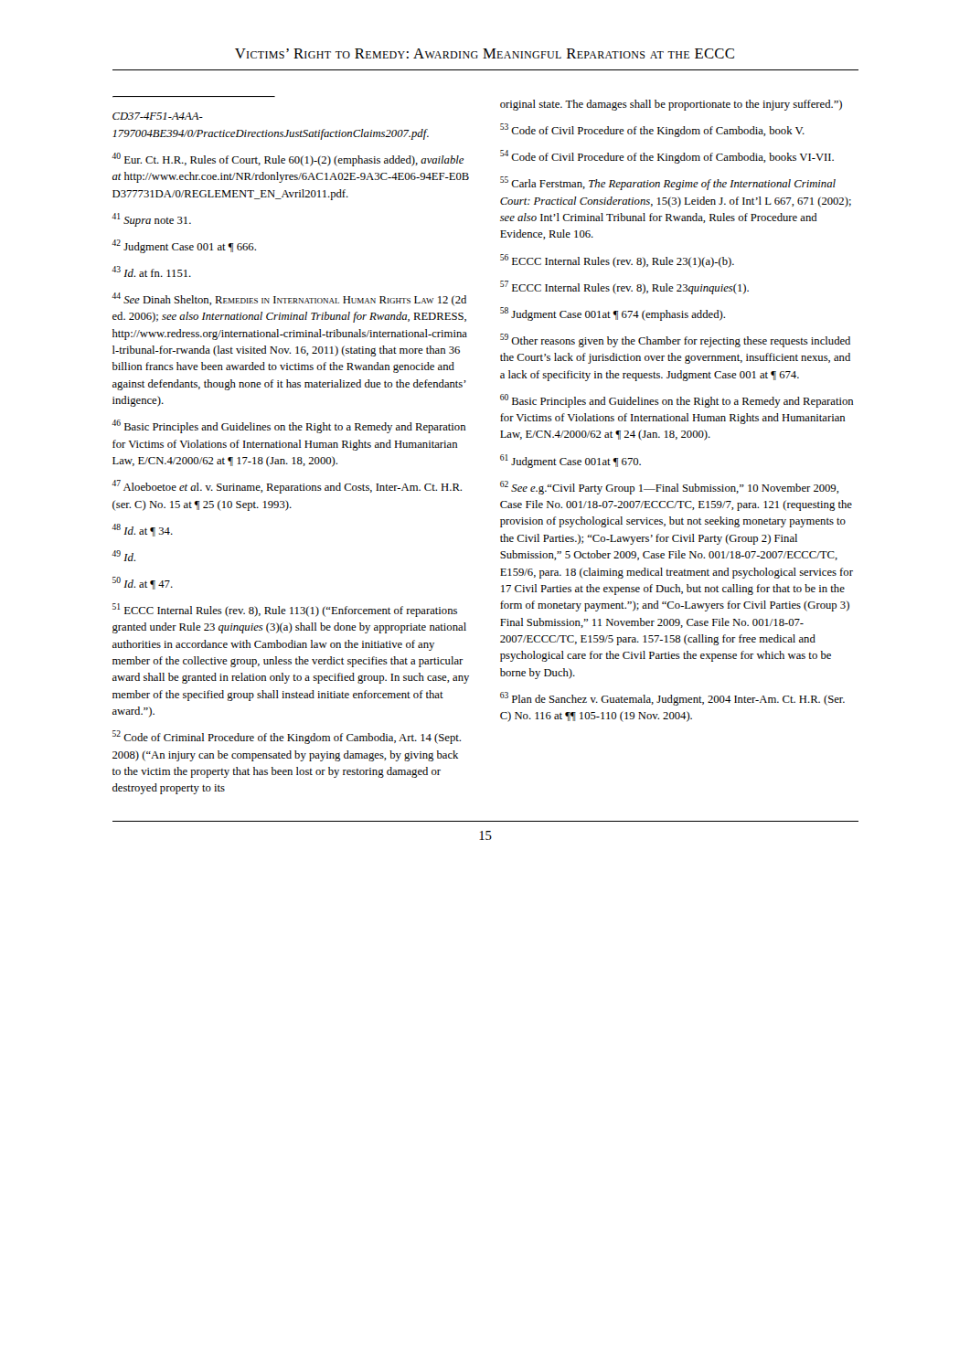Victims’ Right to Remedy: Awarding Meaningful Reparations at the ECCC
CD37-4F51-A4AA-1797004BE394/0/PracticeDirectionsJustSatifactionClaims2007.pdf.
40 Eur. Ct. H.R., Rules of Court, Rule 60(1)-(2) (emphasis added), available at http://www.echr.coe.int/NR/rdonlyres/6AC1A02E-9A3C-4E06-94EF-E0BD377731DA/0/REGLEMENT_EN_Avril2011.pdf.
41 Supra note 31.
42 Judgment Case 001 at ¶ 666.
43 Id. at fn. 1151.
44 See Dinah Shelton, Remedies in International Human Rights Law 12 (2d ed. 2006); see also International Criminal Tribunal for Rwanda, REDRESS, http://www.redress.org/international-criminal-tribunals/international-criminal-tribunal-for-rwanda (last visited Nov. 16, 2011) (stating that more than 36 billion francs have been awarded to victims of the Rwandan genocide and against defendants, though none of it has materialized due to the defendants’ indigence).
46 Basic Principles and Guidelines on the Right to a Remedy and Reparation for Victims of Violations of International Human Rights and Humanitarian Law, E/CN.4/2000/62 at ¶ 17-18 (Jan. 18, 2000).
47 Aloeboetoe et al. v. Suriname, Reparations and Costs, Inter-Am. Ct. H.R. (ser. C) No. 15 at ¶ 25 (10 Sept. 1993).
48 Id. at ¶ 34.
49 Id.
50 Id. at ¶ 47.
51 ECCC Internal Rules (rev. 8), Rule 113(1) (“Enforcement of reparations granted under Rule 23 quinquies (3)(a) shall be done by appropriate national authorities in accordance with Cambodian law on the initiative of any member of the collective group, unless the verdict specifies that a particular award shall be granted in relation only to a specified group. In such case, any member of the specified group shall instead initiate enforcement of that award.”).
52 Code of Criminal Procedure of the Kingdom of Cambodia, Art. 14 (Sept. 2008) (“An injury can be compensated by paying damages, by giving back to the victim the property that has been lost or by restoring damaged or destroyed property to its
original state. The damages shall be proportionate to the injury suffered.”)
53 Code of Civil Procedure of the Kingdom of Cambodia, book V.
54 Code of Civil Procedure of the Kingdom of Cambodia, books VI-VII.
55 Carla Ferstman, The Reparation Regime of the International Criminal Court: Practical Considerations, 15(3) Leiden J. of Int’l L 667, 671 (2002); see also Int’l Criminal Tribunal for Rwanda, Rules of Procedure and Evidence, Rule 106.
56 ECCC Internal Rules (rev. 8), Rule 23(1)(a)-(b).
57 ECCC Internal Rules (rev. 8), Rule 23quinquies(1).
58 Judgment Case 001at ¶ 674 (emphasis added).
59 Other reasons given by the Chamber for rejecting these requests included the Court’s lack of jurisdiction over the government, insufficient nexus, and a lack of specificity in the requests. Judgment Case 001 at ¶ 674.
60 Basic Principles and Guidelines on the Right to a Remedy and Reparation for Victims of Violations of International Human Rights and Humanitarian Law, E/CN.4/2000/62 at ¶ 24 (Jan. 18, 2000).
61 Judgment Case 001at ¶ 670.
62 See e. g.“Civil Party Group 1—Final Submission,” 10 November 2009, Case File No. 001/18-07-2007/ECCC/TC, E159/7, para. 121 (requesting the provision of psychological services, but not seeking monetary payments to the Civil Parties.); “Co-Lawyers’ for Civil Party (Group 2) Final Submission,” 5 October 2009, Case File No. 001/18-07-2007/ECCC/TC, E159/6, para. 18 (claiming medical treatment and psychological services for 17 Civil Parties at the expense of Duch, but not calling for that to be in the form of monetary payment.”); and “Co-Lawyers for Civil Parties (Group 3) Final Submission,” 11 November 2009, Case File No. 001/18-07-2007/ECCC/TC, E159/5 para. 157-158 (calling for free medical and psychological care for the Civil Parties the expense for which was to be borne by Duch).
63 Plan de Sanchez v. Guatemala, Judgment, 2004 Inter-Am. Ct. H.R. (Ser. C) No. 116 at ¶¶ 105-110 (19 Nov. 2004).
15